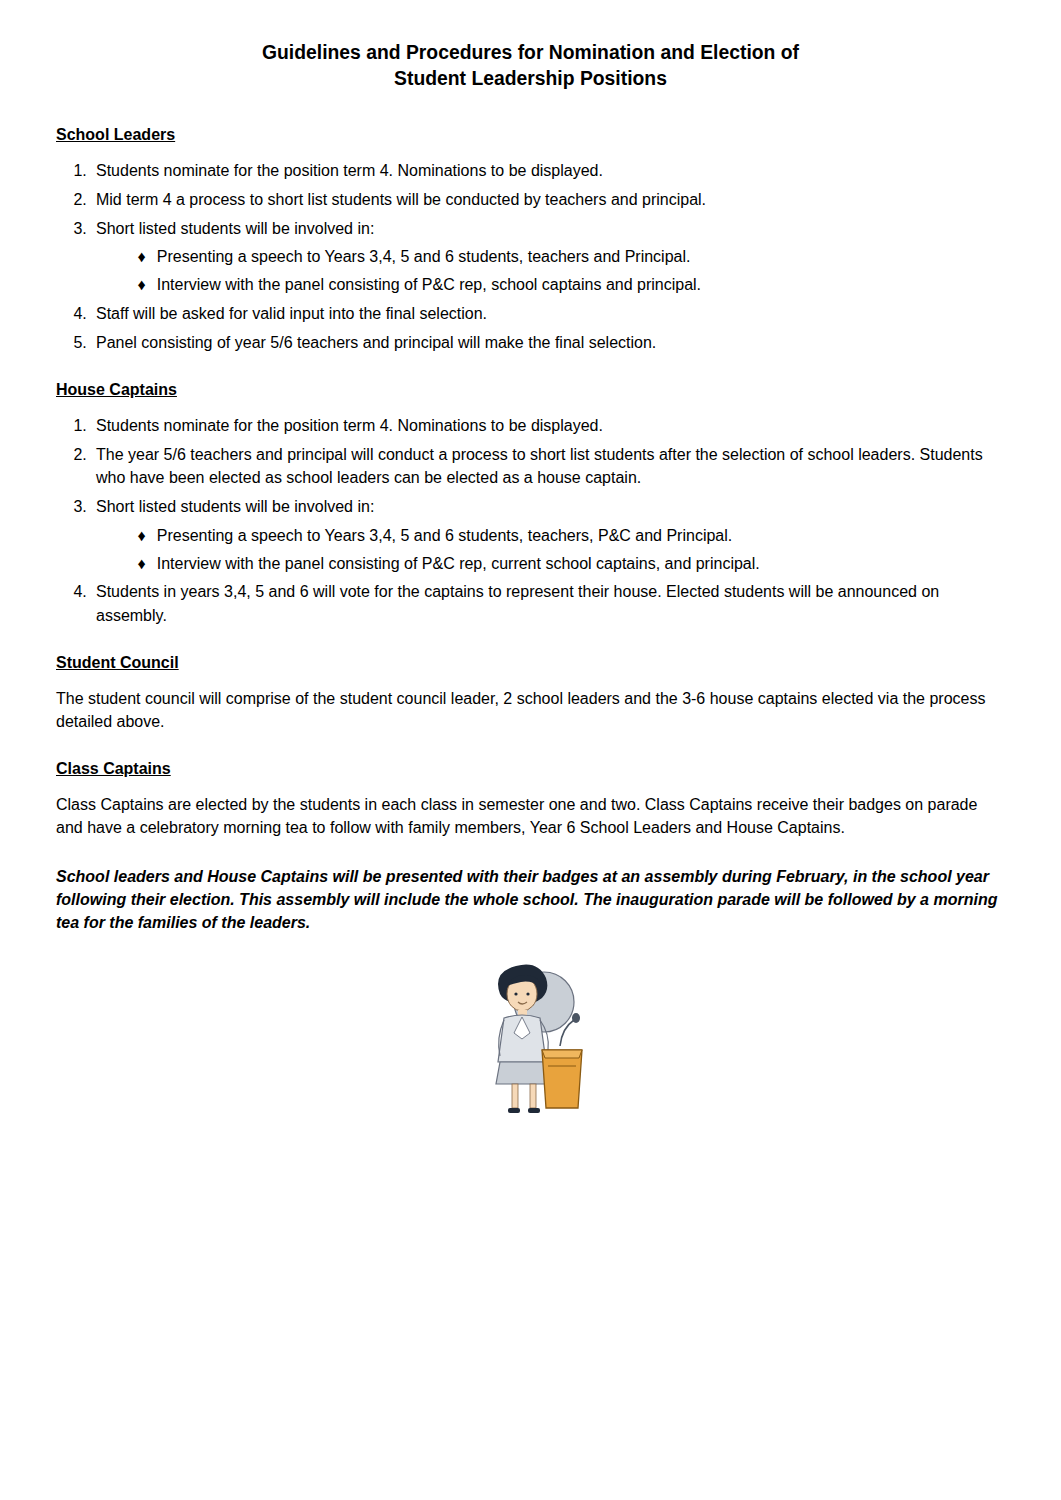Guidelines and Procedures for Nomination and Election of
Student Leadership Positions
School Leaders
Students nominate for the position term 4. Nominations to be displayed.
Mid term 4 a process to short list students will be conducted by teachers and principal.
Short listed students will be involved in:
Presenting a speech to Years 3,4, 5 and 6 students, teachers and Principal.
Interview with the panel consisting of P&C rep, school captains and principal.
Staff will be asked for valid input into the final selection.
Panel consisting of year 5/6 teachers and principal will make the final selection.
House Captains
Students nominate for the position term 4. Nominations to be displayed.
The year 5/6 teachers and principal will conduct a process to short list students after the selection of school leaders. Students who have been elected as school leaders can be elected as a house captain.
Short listed students will be involved in:
Presenting a speech to Years 3,4, 5 and 6 students, teachers, P&C and Principal.
Interview with the panel consisting of P&C rep, current school captains, and principal.
Students in years 3,4, 5 and 6 will vote for the captains to represent their house. Elected students will be announced on assembly.
Student Council
The student council will comprise of the student council leader, 2 school leaders and the 3-6 house captains elected via the process detailed above.
Class Captains
Class Captains are elected by the students in each class in semester one and two. Class Captains receive their badges on parade and have a celebratory morning tea to follow with family members, Year 6 School Leaders and House Captains.
School leaders and House Captains will be presented with their badges at an assembly during February, in the school year following their election. This assembly will include the whole school. The inauguration parade will be followed by a morning tea for the families of the leaders.